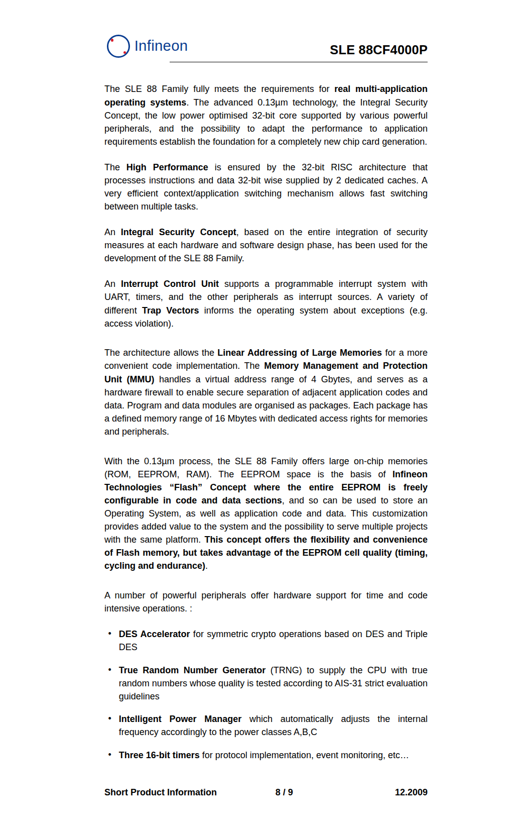Infineon
SLE 88CF4000P
The SLE 88 Family fully meets the requirements for real multi-application operating systems. The advanced 0.13µm technology, the Integral Security Concept, the low power optimised 32-bit core supported by various powerful peripherals, and the possibility to adapt the performance to application requirements establish the foundation for a completely new chip card generation.
The High Performance is ensured by the 32-bit RISC architecture that processes instructions and data 32-bit wise supplied by 2 dedicated caches. A very efficient context/application switching mechanism allows fast switching between multiple tasks.
An Integral Security Concept, based on the entire integration of security measures at each hardware and software design phase, has been used for the development of the SLE 88 Family.
An Interrupt Control Unit supports a programmable interrupt system with UART, timers, and the other peripherals as interrupt sources. A variety of different Trap Vectors informs the operating system about exceptions (e.g. access violation).
The architecture allows the Linear Addressing of Large Memories for a more convenient code implementation. The Memory Management and Protection Unit (MMU) handles a virtual address range of 4 Gbytes, and serves as a hardware firewall to enable secure separation of adjacent application codes and data. Program and data modules are organised as packages. Each package has a defined memory range of 16 Mbytes with dedicated access rights for memories and peripherals.
With the 0.13µm process, the SLE 88 Family offers large on-chip memories (ROM, EEPROM, RAM). The EEPROM space is the basis of Infineon Technologies “Flash” Concept where the entire EEPROM is freely configurable in code and data sections, and so can be used to store an Operating System, as well as application code and data. This customization provides added value to the system and the possibility to serve multiple projects with the same platform. This concept offers the flexibility and convenience of Flash memory, but takes advantage of the EEPROM cell quality (timing, cycling and endurance).
A number of powerful peripherals offer hardware support for time and code intensive operations. :
DES Accelerator for symmetric crypto operations based on DES and Triple DES
True Random Number Generator (TRNG) to supply the CPU with true random numbers whose quality is tested according to AIS-31 strict evaluation guidelines
Intelligent Power Manager which automatically adjusts the internal frequency accordingly to the power classes A,B,C
Three 16-bit timers for protocol implementation, event monitoring, etc…
Short Product Information
8 / 9
12.2009